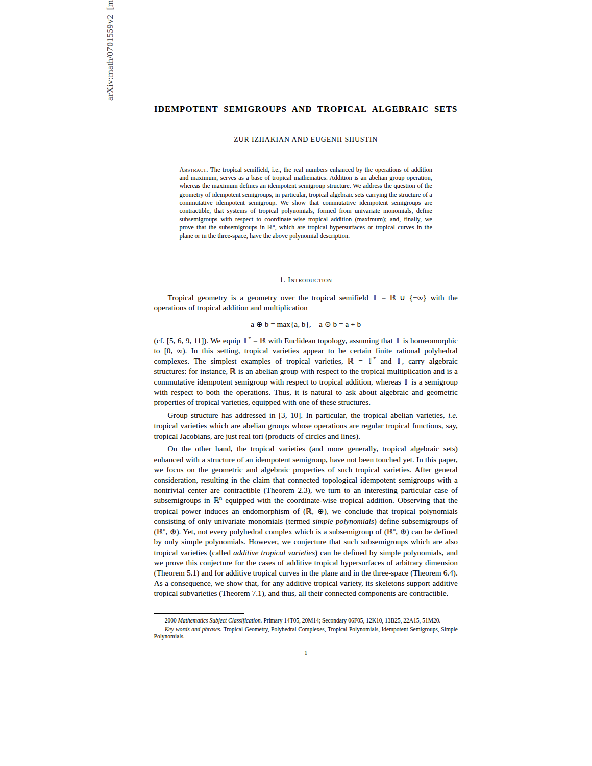arXiv:math/0701559v2 [math.AG] 17 Mar 2010
IDEMPOTENT SEMIGROUPS AND TROPICAL ALGEBRAIC SETS
ZUR IZHAKIAN AND EUGENII SHUSTIN
Abstract. The tropical semifield, i.e., the real numbers enhanced by the operations of addition and maximum, serves as a base of tropical mathematics. Addition is an abelian group operation, whereas the maximum defines an idempotent semigroup structure. We address the question of the geometry of idempotent semigroups, in particular, tropical algebraic sets carrying the structure of a commutative idempotent semigroup. We show that commutative idempotent semigroups are contractible, that systems of tropical polynomials, formed from univariate monomials, define subsemigroups with respect to coordinate-wise tropical addition (maximum); and, finally, we prove that the subsemigroups in ℝn, which are tropical hypersurfaces or tropical curves in the plane or in the three-space, have the above polynomial description.
1. Introduction
Tropical geometry is a geometry over the tropical semifield 𝕋 = ℝ ∪ {−∞} with the operations of tropical addition and multiplication
a ⊕ b = max{a, b}, a ⊙ b = a + b
(cf. [5, 6, 9, 11]). We equip 𝕋* = ℝ with Euclidean topology, assuming that 𝕋 is homeomorphic to [0, ∞). In this setting, tropical varieties appear to be certain finite rational polyhedral complexes. The simplest examples of tropical varieties, ℝ = 𝕋* and 𝕋, carry algebraic structures: for instance, ℝ is an abelian group with respect to the tropical multiplication and is a commutative idempotent semigroup with respect to tropical addition, whereas 𝕋 is a semigroup with respect to both the operations. Thus, it is natural to ask about algebraic and geometric properties of tropical varieties, equipped with one of these structures.
Group structure has addressed in [3, 10]. In particular, the tropical abelian varieties, i.e. tropical varieties which are abelian groups whose operations are regular tropical functions, say, tropical Jacobians, are just real tori (products of circles and lines).
On the other hand, the tropical varieties (and more generally, tropical algebraic sets) enhanced with a structure of an idempotent semigroup, have not been touched yet. In this paper, we focus on the geometric and algebraic properties of such tropical varieties. After general consideration, resulting in the claim that connected topological idempotent semigroups with a nontrivial center are contractible (Theorem 2.3), we turn to an interesting particular case of subsemigroups in ℝn equipped with the coordinate-wise tropical addition. Observing that the tropical power induces an endomorphism of (ℝ, ⊕), we conclude that tropical polynomials consisting of only univariate monomials (termed simple polynomials) define subsemigroups of (ℝn, ⊕). Yet, not every polyhedral complex which is a subsemigroup of (ℝn, ⊕) can be defined by only simple polynomials. However, we conjecture that such subsemigroups which are also tropical varieties (called additive tropical varieties) can be defined by simple polynomials, and we prove this conjecture for the cases of additive tropical hypersurfaces of arbitrary dimension (Theorem 5.1) and for additive tropical curves in the plane and in the three-space (Theorem 6.4). As a consequence, we show that, for any additive tropical variety, its skeletons support additive tropical subvarieties (Theorem 7.1), and thus, all their connected components are contractible.
2000 Mathematics Subject Classification. Primary 14T05, 20M14; Secondary 06F05, 12K10, 13B25, 22A15, 51M20.
Key words and phrases. Tropical Geometry, Polyhedral Complexes, Tropical Polynomials, Idempotent Semigroups, Simple Polynomials.
1